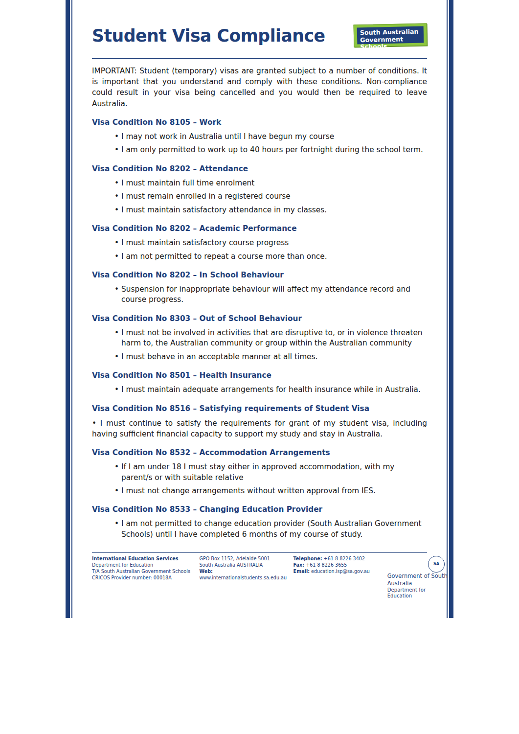South Australian Government Schools
Student Visa Compliance
IMPORTANT: Student (temporary) visas are granted subject to a number of conditions. It is important that you understand and comply with these conditions. Non-compliance could result in your visa being cancelled and you would then be required to leave Australia.
Visa Condition No 8105 – Work
I may not work in Australia until I have begun my course
I am only permitted to work up to 40 hours per fortnight during the school term.
Visa Condition No 8202 – Attendance
I must maintain full time enrolment
I must remain enrolled in a registered course
I must maintain satisfactory attendance in my classes.
Visa Condition No 8202 – Academic Performance
I must maintain satisfactory course progress
I am not permitted to repeat a course more than once.
Visa Condition No 8202 – In School Behaviour
Suspension for inappropriate behaviour will affect my attendance record and course progress.
Visa Condition No 8303 – Out of School Behaviour
I must not be involved in activities that are disruptive to, or in violence threaten harm to, the Australian community or group within the Australian community
I must behave in an acceptable manner at all times.
Visa Condition No 8501 – Health Insurance
I must maintain adequate arrangements for health insurance while in Australia.
Visa Condition No 8516 – Satisfying requirements of Student Visa
• I must continue to satisfy the requirements for grant of my student visa, including having sufficient financial capacity to support my study and stay in Australia.
Visa Condition No 8532 – Accommodation Arrangements
If I am under 18 I must stay either in approved accommodation, with my parent/s or with suitable relative
I must not change arrangements without written approval from IES.
Visa Condition No 8533 – Changing Education Provider
I am not permitted to change education provider (South Australian Government Schools) until I have completed 6 months of my course of study.
International Education Services
Department for Education
T/A South Australian Government Schools
CRICOS Provider number: 00018A
GPO Box 1152, Adelaide 5001
South Australia AUSTRALIA
Web: www.internationalstudents.sa.edu.au
Telephone: +61 8 8226 3402
Fax: +61 8 8226 3655
Email: education.isp@sa.gov.au
Government of South Australia
Department for Education